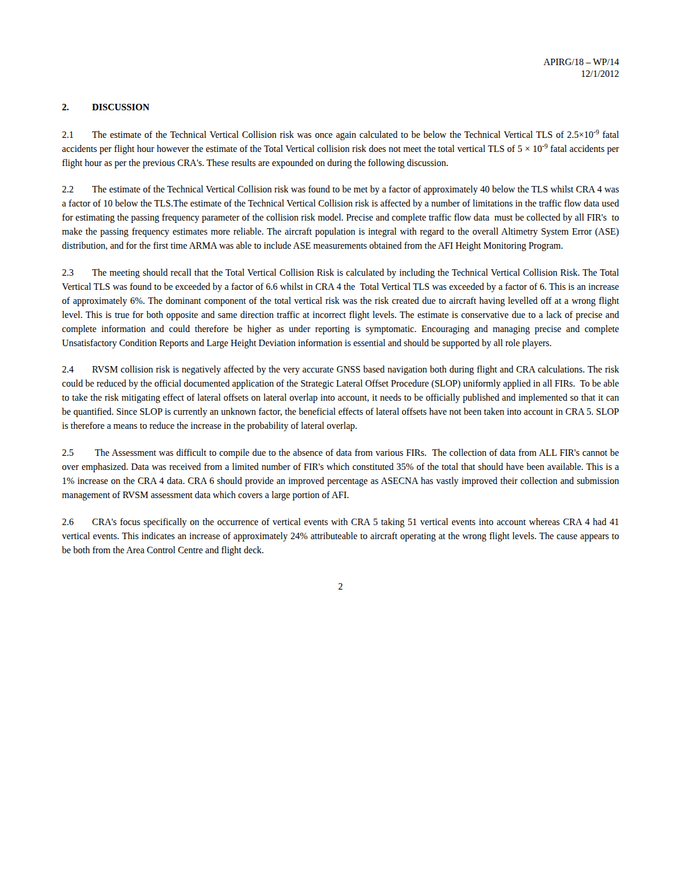APIRG/18 – WP/14
12/1/2012
2. DISCUSSION
2.1 The estimate of the Technical Vertical Collision risk was once again calculated to be below the Technical Vertical TLS of 2.5×10-9 fatal accidents per flight hour however the estimate of the Total Vertical collision risk does not meet the total vertical TLS of 5 × 10-9 fatal accidents per flight hour as per the previous CRA's. These results are expounded on during the following discussion.
2.2 The estimate of the Technical Vertical Collision risk was found to be met by a factor of approximately 40 below the TLS whilst CRA 4 was a factor of 10 below the TLS.The estimate of the Technical Vertical Collision risk is affected by a number of limitations in the traffic flow data used for estimating the passing frequency parameter of the collision risk model. Precise and complete traffic flow data must be collected by all FIR's to make the passing frequency estimates more reliable. The aircraft population is integral with regard to the overall Altimetry System Error (ASE) distribution, and for the first time ARMA was able to include ASE measurements obtained from the AFI Height Monitoring Program.
2.3 The meeting should recall that the Total Vertical Collision Risk is calculated by including the Technical Vertical Collision Risk. The Total Vertical TLS was found to be exceeded by a factor of 6.6 whilst in CRA 4 the Total Vertical TLS was exceeded by a factor of 6. This is an increase of approximately 6%. The dominant component of the total vertical risk was the risk created due to aircraft having levelled off at a wrong flight level. This is true for both opposite and same direction traffic at incorrect flight levels. The estimate is conservative due to a lack of precise and complete information and could therefore be higher as under reporting is symptomatic. Encouraging and managing precise and complete Unsatisfactory Condition Reports and Large Height Deviation information is essential and should be supported by all role players.
2.4 RVSM collision risk is negatively affected by the very accurate GNSS based navigation both during flight and CRA calculations. The risk could be reduced by the official documented application of the Strategic Lateral Offset Procedure (SLOP) uniformly applied in all FIRs. To be able to take the risk mitigating effect of lateral offsets on lateral overlap into account, it needs to be officially published and implemented so that it can be quantified. Since SLOP is currently an unknown factor, the beneficial effects of lateral offsets have not been taken into account in CRA 5. SLOP is therefore a means to reduce the increase in the probability of lateral overlap.
2.5 The Assessment was difficult to compile due to the absence of data from various FIRs. The collection of data from ALL FIR's cannot be over emphasized. Data was received from a limited number of FIR's which constituted 35% of the total that should have been available. This is a 1% increase on the CRA 4 data. CRA 6 should provide an improved percentage as ASECNA has vastly improved their collection and submission management of RVSM assessment data which covers a large portion of AFI.
2.6 CRA's focus specifically on the occurrence of vertical events with CRA 5 taking 51 vertical events into account whereas CRA 4 had 41 vertical events. This indicates an increase of approximately 24% attributeable to aircraft operating at the wrong flight levels. The cause appears to be both from the Area Control Centre and flight deck.
2